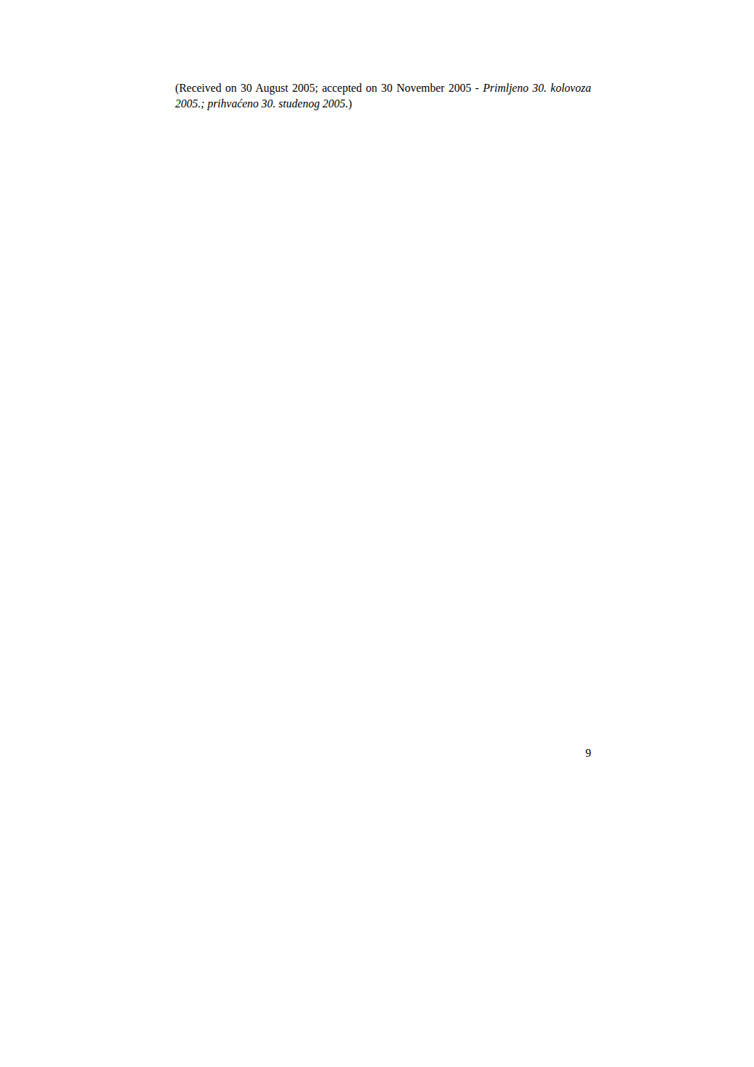(Received on 30 August 2005; accepted on 30 November 2005 - Primljeno 30. kolovoza 2005.; prihvaćeno 30. studenog 2005.)
9